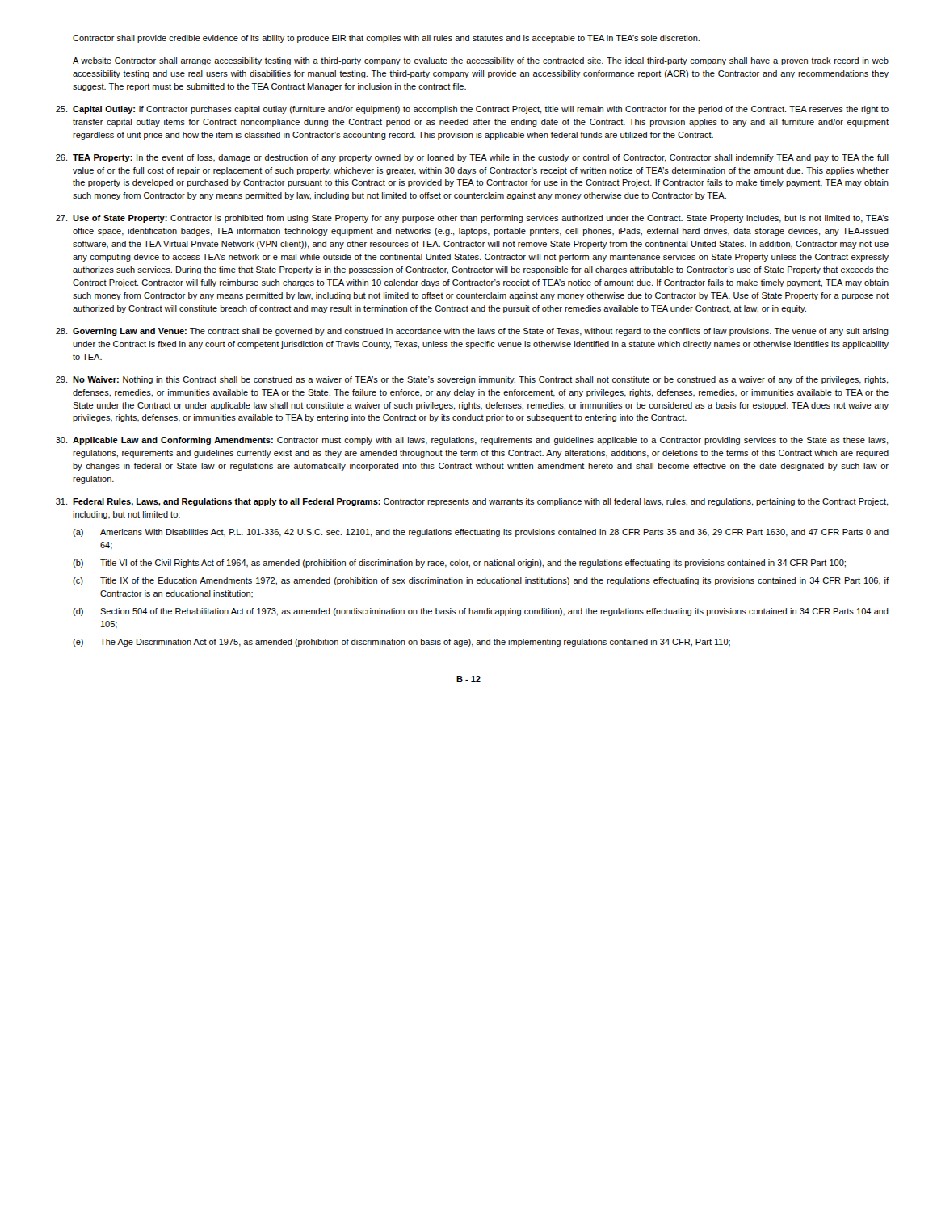Contractor shall provide credible evidence of its ability to produce EIR that complies with all rules and statutes and is acceptable to TEA in TEA’s sole discretion.
A website Contractor shall arrange accessibility testing with a third-party company to evaluate the accessibility of the contracted site. The ideal third-party company shall have a proven track record in web accessibility testing and use real users with disabilities for manual testing. The third-party company will provide an accessibility conformance report (ACR) to the Contractor and any recommendations they suggest. The report must be submitted to the TEA Contract Manager for inclusion in the contract file.
Capital Outlay: If Contractor purchases capital outlay (furniture and/or equipment) to accomplish the Contract Project, title will remain with Contractor for the period of the Contract. TEA reserves the right to transfer capital outlay items for Contract noncompliance during the Contract period or as needed after the ending date of the Contract. This provision applies to any and all furniture and/or equipment regardless of unit price and how the item is classified in Contractor’s accounting record. This provision is applicable when federal funds are utilized for the Contract.
TEA Property: In the event of loss, damage or destruction of any property owned by or loaned by TEA while in the custody or control of Contractor, Contractor shall indemnify TEA and pay to TEA the full value of or the full cost of repair or replacement of such property, whichever is greater, within 30 days of Contractor’s receipt of written notice of TEA’s determination of the amount due. This applies whether the property is developed or purchased by Contractor pursuant to this Contract or is provided by TEA to Contractor for use in the Contract Project. If Contractor fails to make timely payment, TEA may obtain such money from Contractor by any means permitted by law, including but not limited to offset or counterclaim against any money otherwise due to Contractor by TEA.
Use of State Property: Contractor is prohibited from using State Property for any purpose other than performing services authorized under the Contract. State Property includes, but is not limited to, TEA’s office space, identification badges, TEA information technology equipment and networks (e.g., laptops, portable printers, cell phones, iPads, external hard drives, data storage devices, any TEA-issued software, and the TEA Virtual Private Network (VPN client)), and any other resources of TEA. Contractor will not remove State Property from the continental United States. In addition, Contractor may not use any computing device to access TEA’s network or e-mail while outside of the continental United States. Contractor will not perform any maintenance services on State Property unless the Contract expressly authorizes such services. During the time that State Property is in the possession of Contractor, Contractor will be responsible for all charges attributable to Contractor’s use of State Property that exceeds the Contract Project. Contractor will fully reimburse such charges to TEA within 10 calendar days of Contractor’s receipt of TEA’s notice of amount due. If Contractor fails to make timely payment, TEA may obtain such money from Contractor by any means permitted by law, including but not limited to offset or counterclaim against any money otherwise due to Contractor by TEA. Use of State Property for a purpose not authorized by Contract will constitute breach of contract and may result in termination of the Contract and the pursuit of other remedies available to TEA under Contract, at law, or in equity.
Governing Law and Venue: The contract shall be governed by and construed in accordance with the laws of the State of Texas, without regard to the conflicts of law provisions. The venue of any suit arising under the Contract is fixed in any court of competent jurisdiction of Travis County, Texas, unless the specific venue is otherwise identified in a statute which directly names or otherwise identifies its applicability to TEA.
No Waiver: Nothing in this Contract shall be construed as a waiver of TEA’s or the State’s sovereign immunity. This Contract shall not constitute or be construed as a waiver of any of the privileges, rights, defenses, remedies, or immunities available to TEA or the State. The failure to enforce, or any delay in the enforcement, of any privileges, rights, defenses, remedies, or immunities available to TEA or the State under the Contract or under applicable law shall not constitute a waiver of such privileges, rights, defenses, remedies, or immunities or be considered as a basis for estoppel. TEA does not waive any privileges, rights, defenses, or immunities available to TEA by entering into the Contract or by its conduct prior to or subsequent to entering into the Contract.
Applicable Law and Conforming Amendments: Contractor must comply with all laws, regulations, requirements and guidelines applicable to a Contractor providing services to the State as these laws, regulations, requirements and guidelines currently exist and as they are amended throughout the term of this Contract. Any alterations, additions, or deletions to the terms of this Contract which are required by changes in federal or State law or regulations are automatically incorporated into this Contract without written amendment hereto and shall become effective on the date designated by such law or regulation.
Federal Rules, Laws, and Regulations that apply to all Federal Programs: Contractor represents and warrants its compliance with all federal laws, rules, and regulations, pertaining to the Contract Project, including, but not limited to:
Americans With Disabilities Act, P.L. 101-336, 42 U.S.C. sec. 12101, and the regulations effectuating its provisions contained in 28 CFR Parts 35 and 36, 29 CFR Part 1630, and 47 CFR Parts 0 and 64;
Title VI of the Civil Rights Act of 1964, as amended (prohibition of discrimination by race, color, or national origin), and the regulations effectuating its provisions contained in 34 CFR Part 100;
Title IX of the Education Amendments 1972, as amended (prohibition of sex discrimination in educational institutions) and the regulations effectuating its provisions contained in 34 CFR Part 106, if Contractor is an educational institution;
Section 504 of the Rehabilitation Act of 1973, as amended (nondiscrimination on the basis of handicapping condition), and the regulations effectuating its provisions contained in 34 CFR Parts 104 and 105;
The Age Discrimination Act of 1975, as amended (prohibition of discrimination on basis of age), and the implementing regulations contained in 34 CFR, Part 110;
B - 12